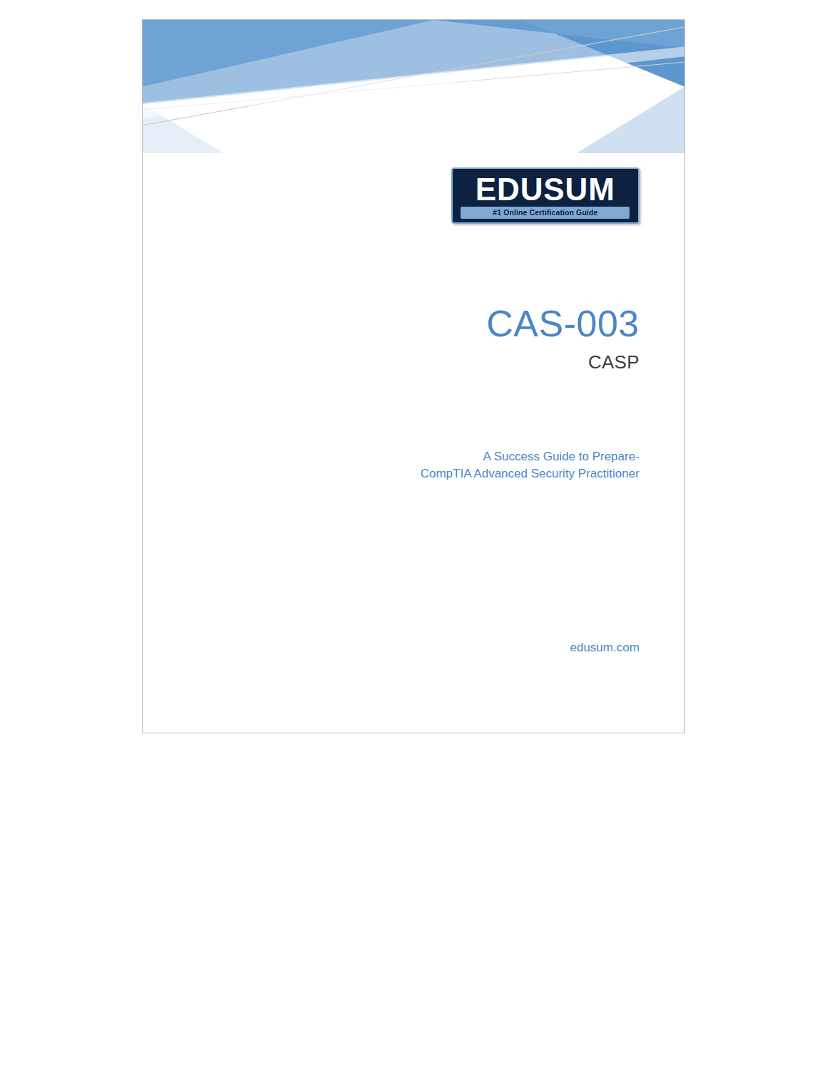EDUSUM
#1 Online Certification Guide
CAS-003
CASP
A Success Guide to Prepare-
CompTIA Advanced Security Practitioner
edusum.com